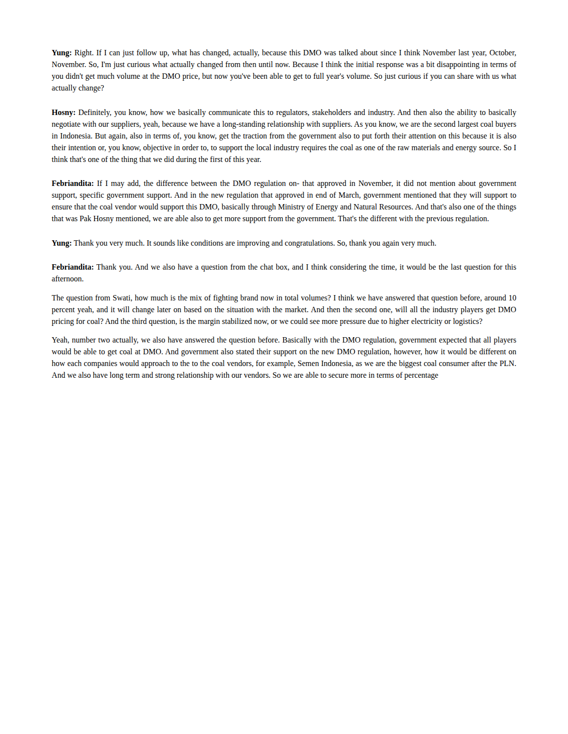Yung: Right. If I can just follow up, what has changed, actually, because this DMO was talked about since I think November last year, October, November. So, I'm just curious what actually changed from then until now. Because I think the initial response was a bit disappointing in terms of you didn't get much volume at the DMO price, but now you've been able to get to full year's volume. So just curious if you can share with us what actually change?
Hosny: Definitely, you know, how we basically communicate this to regulators, stakeholders and industry. And then also the ability to basically negotiate with our suppliers, yeah, because we have a long-standing relationship with suppliers. As you know, we are the second largest coal buyers in Indonesia. But again, also in terms of, you know, get the traction from the government also to put forth their attention on this because it is also their intention or, you know, objective in order to, to support the local industry requires the coal as one of the raw materials and energy source. So I think that's one of the thing that we did during the first of this year.
Febriandita: If I may add, the difference between the DMO regulation on- that approved in November, it did not mention about government support, specific government support. And in the new regulation that approved in end of March, government mentioned that they will support to ensure that the coal vendor would support this DMO, basically through Ministry of Energy and Natural Resources. And that's also one of the things that was Pak Hosny mentioned, we are able also to get more support from the government. That's the different with the previous regulation.
Yung: Thank you very much. It sounds like conditions are improving and congratulations. So, thank you again very much.
Febriandita: Thank you. And we also have a question from the chat box, and I think considering the time, it would be the last question for this afternoon.
The question from Swati, how much is the mix of fighting brand now in total volumes? I think we have answered that question before, around 10 percent yeah, and it will change later on based on the situation with the market. And then the second one, will all the industry players get DMO pricing for coal? And the third question, is the margin stabilized now, or we could see more pressure due to higher electricity or logistics?
Yeah, number two actually, we also have answered the question before. Basically with the DMO regulation, government expected that all players would be able to get coal at DMO. And government also stated their support on the new DMO regulation, however, how it would be different on how each companies would approach to the to the coal vendors, for example, Semen Indonesia, as we are the biggest coal consumer after the PLN. And we also have long term and strong relationship with our vendors. So we are able to secure more in terms of percentage